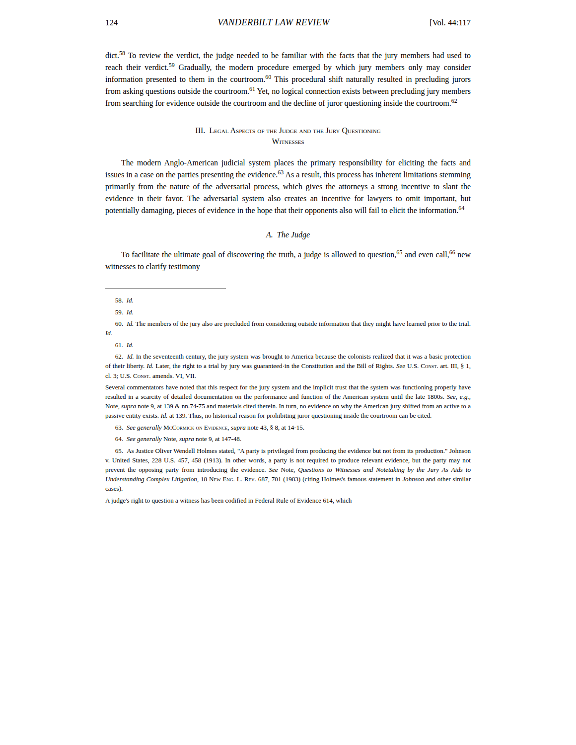124 VANDERBILT LAW REVIEW [Vol. 44:117
dict.58 To review the verdict, the judge needed to be familiar with the facts that the jury members had used to reach their verdict.59 Gradually, the modern procedure emerged by which jury members only may consider information presented to them in the courtroom.60 This procedural shift naturally resulted in precluding jurors from asking questions outside the courtroom.61 Yet, no logical connection exists between precluding jury members from searching for evidence outside the courtroom and the decline of juror questioning inside the courtroom.62
III. Legal Aspects of the Judge and the Jury Questioning
Witnesses
The modern Anglo-American judicial system places the primary responsibility for eliciting the facts and issues in a case on the parties presenting the evidence.63 As a result, this process has inherent limitations stemming primarily from the nature of the adversarial process, which gives the attorneys a strong incentive to slant the evidence in their favor. The adversarial system also creates an incentive for lawyers to omit important, but potentially damaging, pieces of evidence in the hope that their opponents also will fail to elicit the information.64
A. The Judge
To facilitate the ultimate goal of discovering the truth, a judge is allowed to question,65 and even call,66 new witnesses to clarify testimony
58. Id.
59. Id.
60. Id. The members of the jury also are precluded from considering outside information that they might have learned prior to the trial. Id.
61. Id.
62. Id. In the seventeenth century, the jury system was brought to America because the colonists realized that it was a basic protection of their liberty. Id. Later, the right to a trial by jury was guaranteed·in the Constitution and the Bill of Rights. See U.S. Const. art. III, § 1, cl. 3; U.S. Const. amends. VI, VII.
Several commentators have noted that this respect for the jury system and the implicit trust that the system was functioning properly have resulted in a scarcity of detailed documentation on the performance and function of the American system until the late 1800s. See, e.g., Note, supra note 9, at 139 & nn.74-75 and materials cited therein. In turn, no evidence on why the American jury shifted from an active to a passive entity exists. Id. at 139. Thus, no historical reason for prohibiting juror questioning inside the courtroom can be cited.
63. See generally McCormick on Evidence, supra note 43, § 8, at 14-15.
64. See generally Note, supra note 9, at 147-48.
65. As Justice Oliver Wendell Holmes stated, "A party is privileged from producing the evidence but not from its production." Johnson v. United States, 228 U.S. 457, 458 (1913). In other words, a party is not required to produce relevant evidence, but the party may not prevent the opposing party from introducing the evidence. See Note, Questions to Witnesses and Notetaking by the Jury As Aids to Understanding Complex Litigation, 18 New Eng. L. Rev. 687, 701 (1983) (citing Holmes's famous statement in Johnson and other similar cases).
A judge's right to question a witness has been codified in Federal Rule of Evidence 614, which